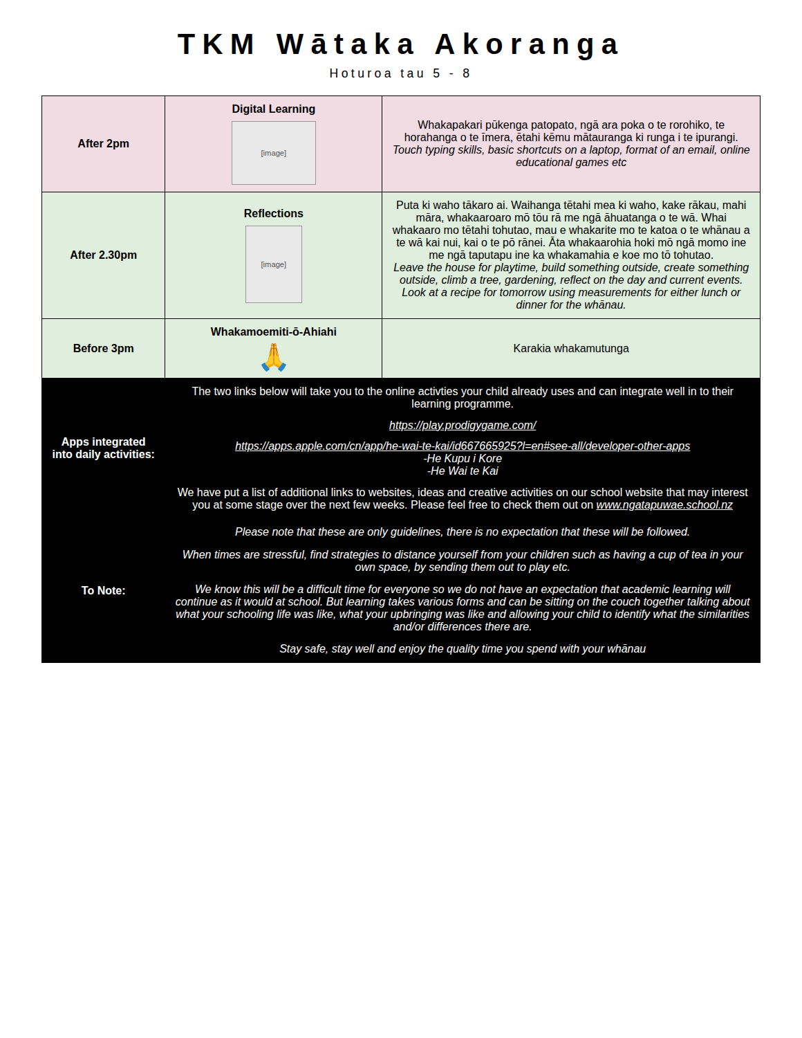TKM Wātaka Akoranga
Hoturoa tau 5 - 8
| After 2pm | Digital Learning [image] | Whakapakari pūkenga patopato, ngā ara poka o te rorohiko, te horahanga o te īmera, ētahi kēmu mātauranga ki runga i te ipurangi. Touch typing skills, basic shortcuts on a laptop, format of an email, online educational games etc |
| After 2.30pm | Reflections [image] | Puta ki waho tākaro ai. Waihanga tētahi mea ki waho, kake rākau, mahi māra, whakaaroaro mō tōu rā me ngā āhuatanga o te wā. Whai whakaaro mo tētahi tohutao, mau e whakarite mo te katoa o te whānau a te wā kai nui, kai o te pō rānei. Āta whakaarohia hoki mō ngā momo ine me ngā taputapu ine ka whakamahia e koe mo tō tohutao. Leave the house for playtime, build something outside, create something outside, climb a tree, gardening, reflect on the day and current events. Look at a recipe for tomorrow using measurements for either lunch or dinner for the whānau. |
| Before 3pm | Whakamoemiti-ō-Ahiahi 🙏 | Karakia whakamutunga |
| Apps integrated into daily activities: | The two links below will take you to the online activties your child already uses and can integrate well in to their learning programme. https://play.prodigygame.com/ https://apps.apple.com/cn/app/he-wai-te-kai/id667665925?l=en#see-all/developer-other-apps -He Kupu i Kore -He Wai te Kai We have put a list of additional links to websites, ideas and creative activities on our school website that may interest you at some stage over the next few weeks. Please feel free to check them out on www.ngatapuwae.school.nz |
| To Note: | Please note that these are only guidelines, there is no expectation that these will be followed. When times are stressful, find strategies to distance yourself from your children such as having a cup of tea in your own space, by sending them out to play etc. We know this will be a difficult time for everyone so we do not have an expectation that academic learning will continue as it would at school. But learning takes various forms and can be sitting on the couch together talking about what your schooling life was like, what your upbringing was like and allowing your child to identify what the similarities and/or differences there are. Stay safe, stay well and enjoy the quality time you spend with your whānau |